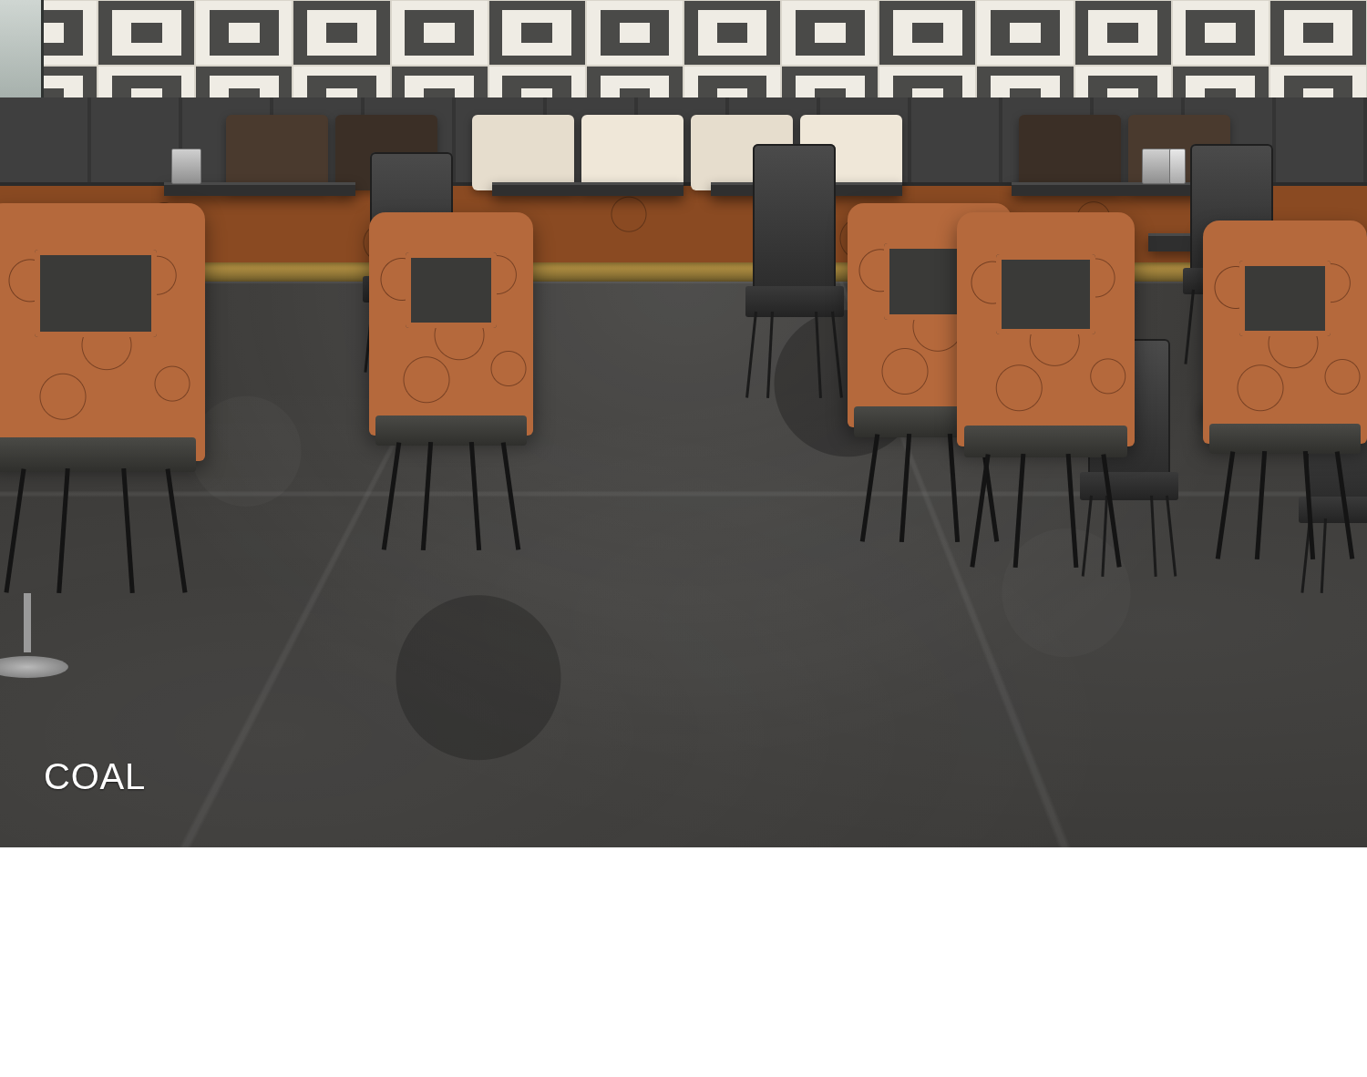Coal
COAL